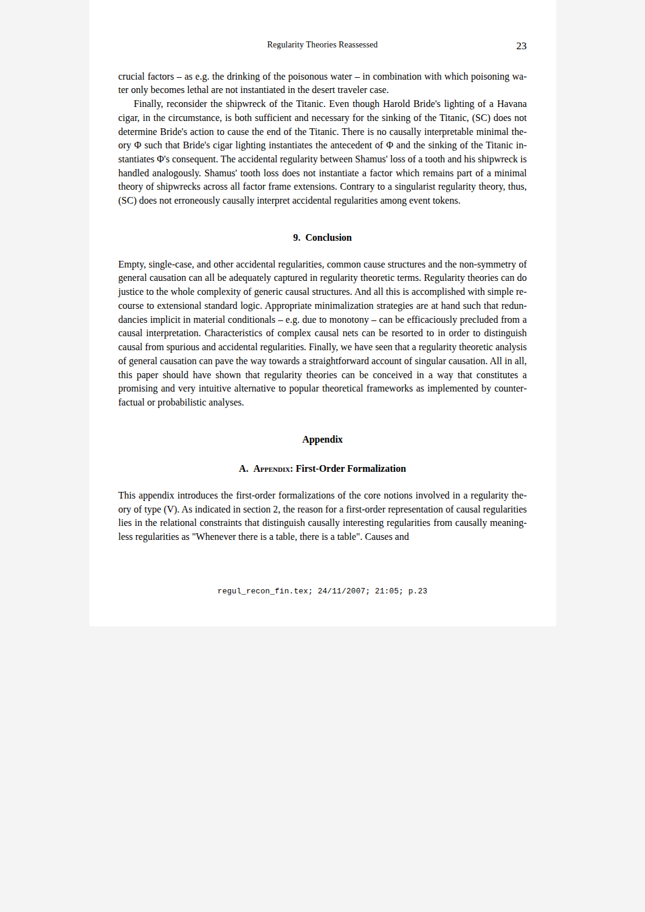Regularity Theories Reassessed 23
crucial factors – as e.g. the drinking of the poisonous water – in combination with which poisoning water only becomes lethal are not instantiated in the desert traveler case.
Finally, reconsider the shipwreck of the Titanic. Even though Harold Bride's lighting of a Havana cigar, in the circumstance, is both sufficient and necessary for the sinking of the Titanic, (SC) does not determine Bride's action to cause the end of the Titanic. There is no causally interpretable minimal theory Φ such that Bride's cigar lighting instantiates the antecedent of Φ and the sinking of the Titanic instantiates Φ's consequent. The accidental regularity between Shamus' loss of a tooth and his shipwreck is handled analogously. Shamus' tooth loss does not instantiate a factor which remains part of a minimal theory of shipwrecks across all factor frame extensions. Contrary to a singularist regularity theory, thus, (SC) does not erroneously causally interpret accidental regularities among event tokens.
9. Conclusion
Empty, single-case, and other accidental regularities, common cause structures and the non-symmetry of general causation can all be adequately captured in regularity theoretic terms. Regularity theories can do justice to the whole complexity of generic causal structures. And all this is accomplished with simple recourse to extensional standard logic. Appropriate minimalization strategies are at hand such that redundancies implicit in material conditionals – e.g. due to monotony – can be efficaciously precluded from a causal interpretation. Characteristics of complex causal nets can be resorted to in order to distinguish causal from spurious and accidental regularities. Finally, we have seen that a regularity theoretic analysis of general causation can pave the way towards a straightforward account of singular causation. All in all, this paper should have shown that regularity theories can be conceived in a way that constitutes a promising and very intuitive alternative to popular theoretical frameworks as implemented by counterfactual or probabilistic analyses.
Appendix
A. Appendix: First-Order Formalization
This appendix introduces the first-order formalizations of the core notions involved in a regularity theory of type (V). As indicated in section 2, the reason for a first-order representation of causal regularities lies in the relational constraints that distinguish causally interesting regularities from causally meaningless regularities as "Whenever there is a table, there is a table". Causes and
regul_recon_fin.tex; 24/11/2007; 21:05; p.23